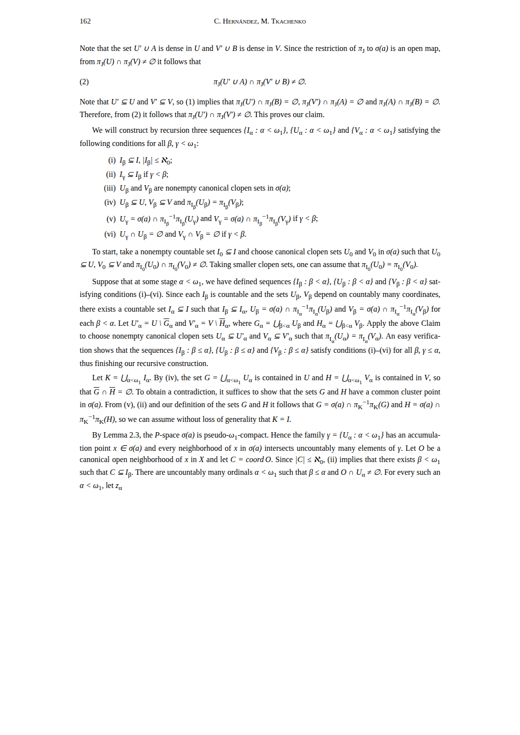162 C. Hernández, M. Tkachenko 162
Note that the set U′ ∪ A is dense in U and V′ ∪ B is dense in V. Since the restriction of πJ to σ(a) is an open map, from πJ(U) ∩ πJ(V) ≠ ∅ it follows that
(2) πJ(U′ ∪ A) ∩ πJ(V′ ∪ B) ≠ ∅.
Note that U′ ⊆ U and V′ ⊆ V, so (1) implies that πJ(U′) ∩ πJ(B) = ∅, πJ(V′) ∩ πJ(A) = ∅ and πJ(A) ∩ πJ(B) = ∅. Therefore, from (2) it follows that πJ(U′) ∩ πJ(V′) ≠ ∅. This proves our claim.
We will construct by recursion three sequences {Iα : α < ω1}, {Uα : α < ω1} and {Vα : α < ω1} satisfying the following conditions for all β, γ < ω1:
(i) Iβ ⊆ I, |Iβ| ≤ ℵ0;
(ii) Iγ ⊆ Iβ if γ < β;
(iii) Uβ and Vβ are nonempty canonical clopen sets in σ(a);
(iv) Uβ ⊆ U, Vβ ⊆ V and πIβ(Uβ) = πIβ(Vβ);
(v) Uγ = σ(a) ∩ πIβ−1πIβ(Uγ) and Vγ = σ(a) ∩ πIβ−1πIβ(Vγ) if γ < β;
(vi) Uγ ∩ Uβ = ∅ and Vγ ∩ Vβ = ∅ if γ < β.
To start, take a nonempty countable set I0 ⊆ I and choose canonical clopen sets U0 and V0 in σ(a) such that U0 ⊆ U, V0 ⊆ V and πI0(U0) ∩ πI0(V0) ≠ ∅. Taking smaller clopen sets, one can assume that πI0(U0) = πI0(V0).
Suppose that at some stage α < ω1, we have defined sequences {Iβ : β < α}, {Uβ : β < α} and {Vβ : β < α} satisfying conditions (i)–(vi). Since each Iβ is countable and the sets Uβ, Vβ depend on countably many coordinates, there exists a countable set Iα ⊆ I such that Iβ ⊆ Iα, Uβ = σ(a) ∩ πIα−1πIα(Uβ) and Vβ = σ(a) ∩ πIα−1πIα(Vβ) for each β < α. Let U′α = U \ Gα and V′α = V \ Hα, where Gα = ⋃β<α Uβ and Hα = ⋃β<α Vβ. Apply the above Claim to choose nonempty canonical clopen sets Uα ⊆ U′α and Vα ⊆ V′α such that πIα(Uα) = πIα(Vα). An easy verification shows that the sequences {Iβ : β ≤ α}, {Uβ : β ≤ α} and {Vβ : β ≤ α} satisfy conditions (i)–(vi) for all β, γ ≤ α, thus finishing our recursive construction.
Let K = ⋃α<ω1 Iα. By (iv), the set G = ⋃α<ω1 Uα is contained in U and H = ⋃α<ω1 Vα is contained in V, so that G ∩ H = ∅. To obtain a contradiction, it suffices to show that the sets G and H have a common cluster point in σ(a). From (v), (ii) and our definition of the sets G and H it follows that G = σ(a) ∩ πK−1πK(G) and H = σ(a) ∩ πK−1πK(H), so we can assume without loss of generality that K = I.
By Lemma 2.3, the P-space σ(a) is pseudo-ω1-compact. Hence the family γ = {Uα : α < ω1} has an accumulation point x ∈ σ(a) and every neighborhood of x in σ(a) intersects uncountably many elements of γ. Let O be a canonical open neighborhood of x in X and let C = coord O. Since |C| ≤ ℵ0, (ii) implies that there exists β < ω1 such that C ⊆ Iβ. There are uncountably many ordinals α < ω1 such that β ≤ α and O ∩ Uα ≠ ∅. For every such an α < ω1, let zα